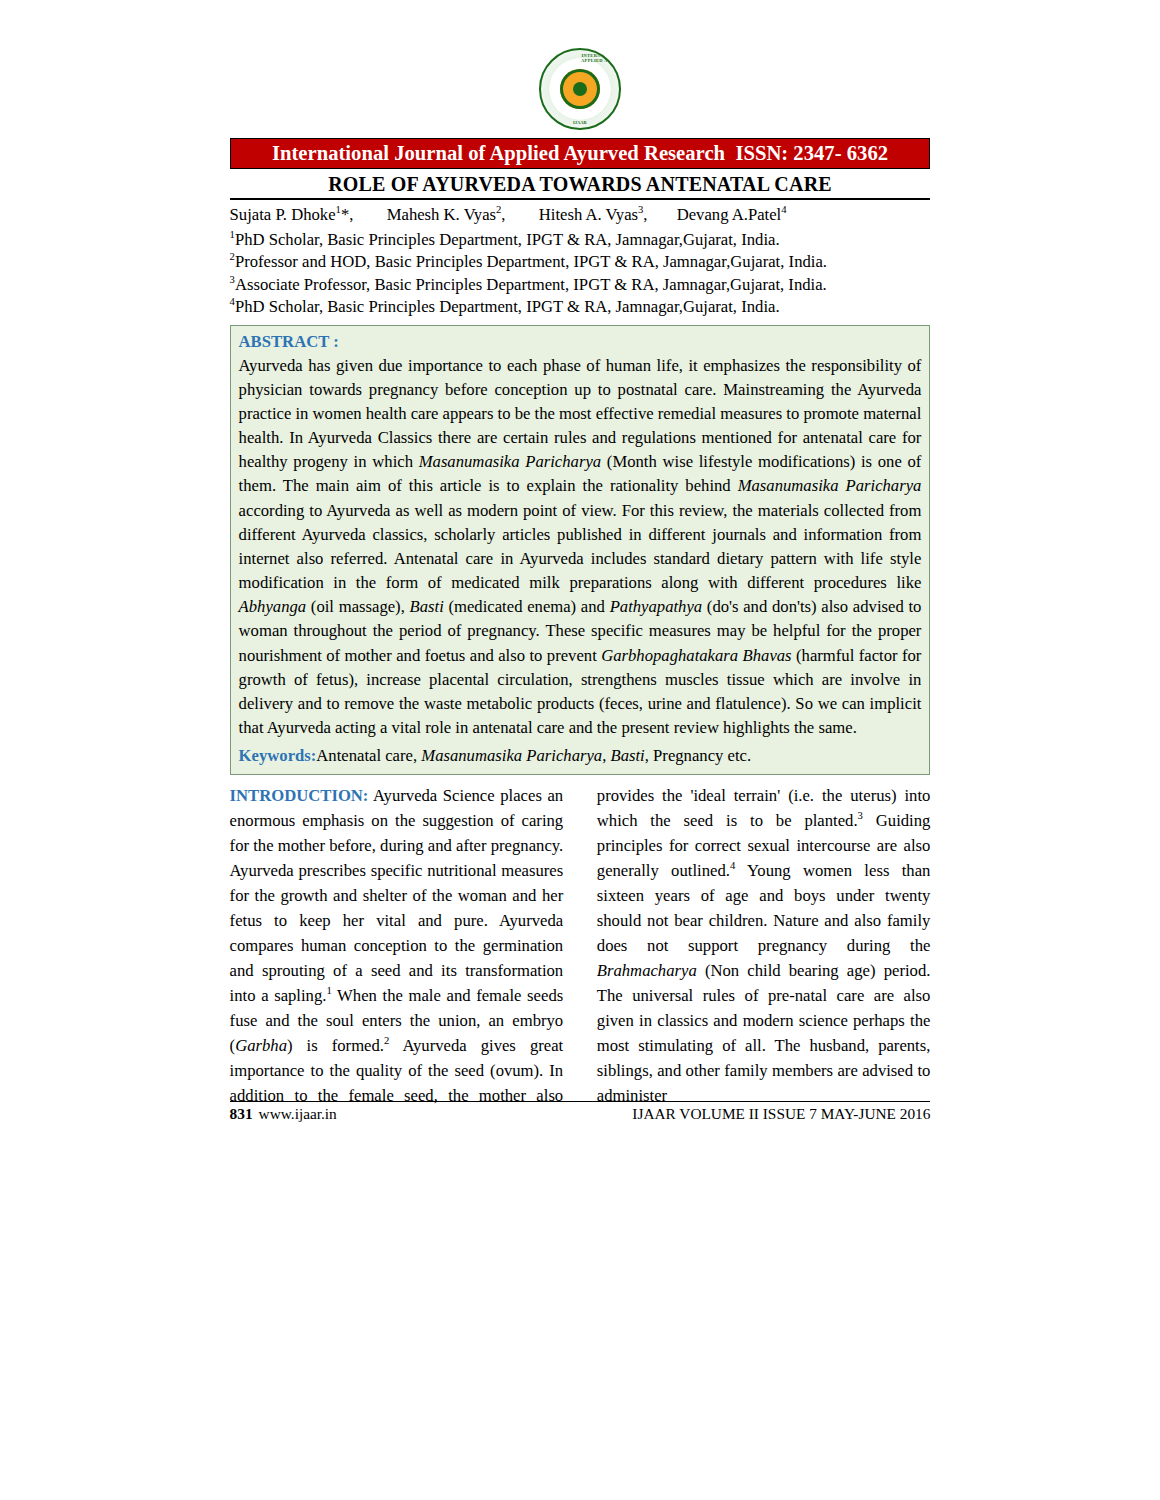INTERNATIONAL JOURNAL OF APPLIED AYURVED RESEARCH
IJAAR
International Journal of Applied Ayurved Research ISSN: 2347- 6362
ROLE OF AYURVEDA TOWARDS ANTENATAL CARE
Sujata P. Dhoke1*, Mahesh K. Vyas2, Hitesh A. Vyas3, Devang A.Patel4
1PhD Scholar, Basic Principles Department, IPGT & RA, Jamnagar,Gujarat, India.
2Professor and HOD, Basic Principles Department, IPGT & RA, Jamnagar,Gujarat, India.
3Associate Professor, Basic Principles Department, IPGT & RA, Jamnagar,Gujarat, India.
4PhD Scholar, Basic Principles Department, IPGT & RA, Jamnagar,Gujarat, India.
ABSTRACT :
Ayurveda has given due importance to each phase of human life, it emphasizes the responsibility of physician towards pregnancy before conception up to postnatal care. Mainstreaming the Ayurveda practice in women health care appears to be the most effective remedial measures to promote maternal health. In Ayurveda Classics there are certain rules and regulations mentioned for antenatal care for healthy progeny in which Masanumasika Paricharya (Month wise lifestyle modifications) is one of them. The main aim of this article is to explain the rationality behind Masanumasika Paricharya according to Ayurveda as well as modern point of view. For this review, the materials collected from different Ayurveda classics, scholarly articles published in different journals and information from internet also referred. Antenatal care in Ayurveda includes standard dietary pattern with life style modification in the form of medicated milk preparations along with different procedures like Abhyanga (oil massage), Basti (medicated enema) and Pathyapathya (do's and don'ts) also advised to woman throughout the period of pregnancy. These specific measures may be helpful for the proper nourishment of mother and foetus and also to prevent Garbhopaghatakara Bhavas (harmful factor for growth of fetus), increase placental circulation, strengthens muscles tissue which are involve in delivery and to remove the waste metabolic products (feces, urine and flatulence). So we can implicit that Ayurveda acting a vital role in antenatal care and the present review highlights the same.
Keywords: Antenatal care, Masanumasika Paricharya, Basti, Pregnancy etc.
INTRODUCTION: Ayurveda Science places an enormous emphasis on the suggestion of caring for the mother before, during and after pregnancy. Ayurveda prescribes specific nutritional measures for the growth and shelter of the woman and her fetus to keep her vital and pure. Ayurveda compares human conception to the germination and sprouting of a seed and its transformation into a sapling.1 When the male and female seeds fuse and the soul enters the union, an embryo (Garbha) is formed.2 Ayurveda gives great importance to the quality of the seed (ovum). In addition to the female seed, the mother also provides the 'ideal terrain' (i.e. the uterus) into which the seed is to be planted.3 Guiding principles for correct sexual intercourse are also generally outlined.4 Young women less than sixteen years of age and boys under twenty should not bear children. Nature and also family does not support pregnancy during the Brahmacharya (Non child bearing age) period. The universal rules of pre-natal care are also given in classics and modern science perhaps the most stimulating of all. The husband, parents, siblings, and other family members are advised to administer
831www.ijaar.in
IJAAR VOLUME II ISSUE 7 MAY-JUNE 2016